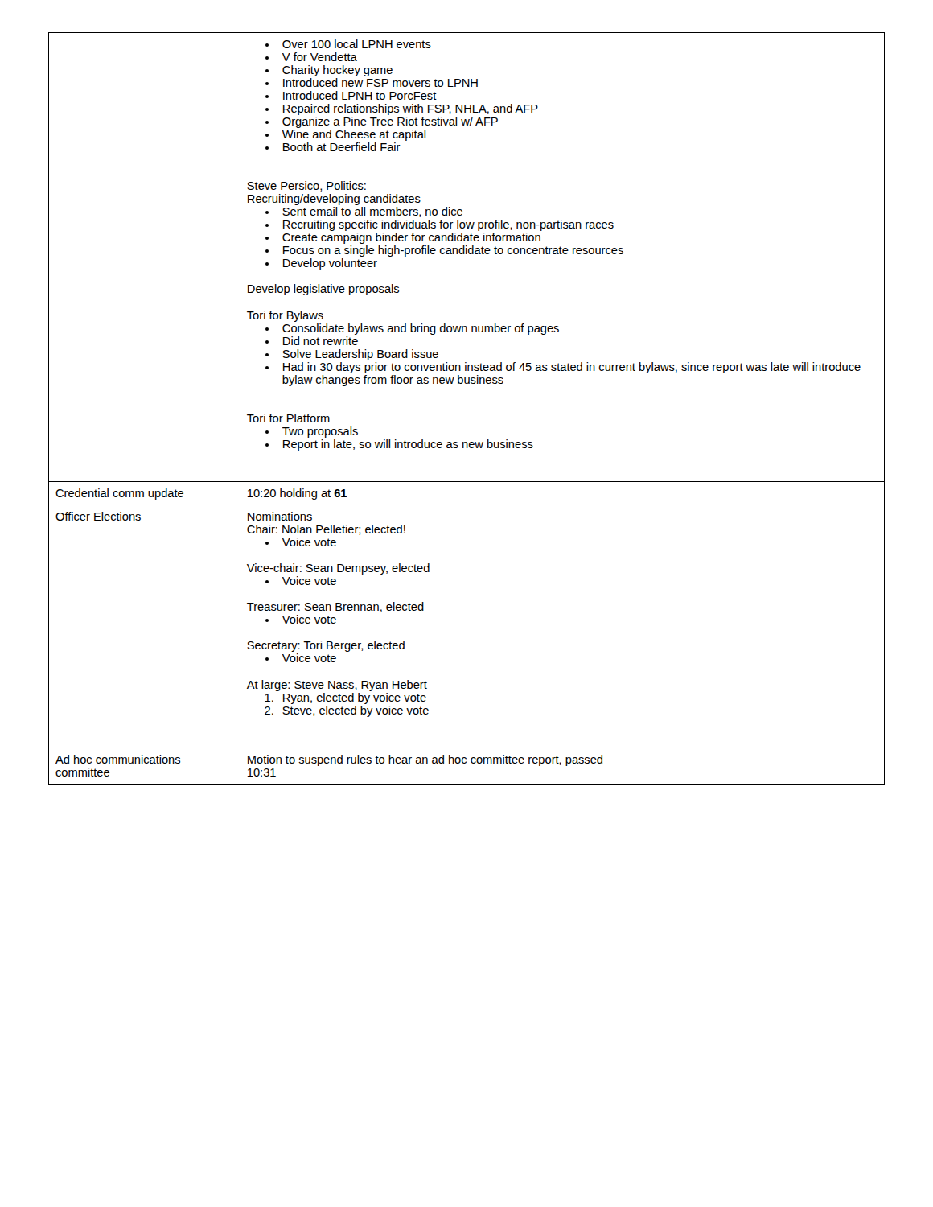| | Over 100 local LPNH events V for Vendetta Charity hockey game Introduced new FSP movers to LPNH Introduced LPNH to PorcFest Repaired relationships with FSP, NHLA, and AFP Organize a Pine Tree Riot festival w/ AFP Wine and Cheese at capital Booth at Deerfield Fair Steve Persico, Politics: Recruiting/developing candidates Sent email to all members, no dice Recruiting specific individuals for low profile, non-partisan races Create campaign binder for candidate information Focus on a single high-profile candidate to concentrate resources Develop volunteer Develop legislative proposals Tori for Bylaws Consolidate bylaws and bring down number of pages Did not rewrite Solve Leadership Board issue Had in 30 days prior to convention instead of 45 as stated in current bylaws, since report was late will introduce bylaw changes from floor as new business Tori for Platform Two proposals Report in late, so will introduce as new business |
| Credential comm update | 10:20 holding at 61 |
| Officer Elections | Nominations Chair: Nolan Pelletier; elected! Voice vote Vice-chair: Sean Dempsey, elected Voice vote Treasurer: Sean Brennan, elected Voice vote Secretary: Tori Berger, elected Voice vote At large: Steve Nass, Ryan Hebert Ryan, elected by voice vote Steve, elected by voice vote |
| Ad hoc communications committee | Motion to suspend rules to hear an ad hoc committee report, passed 10:31 |